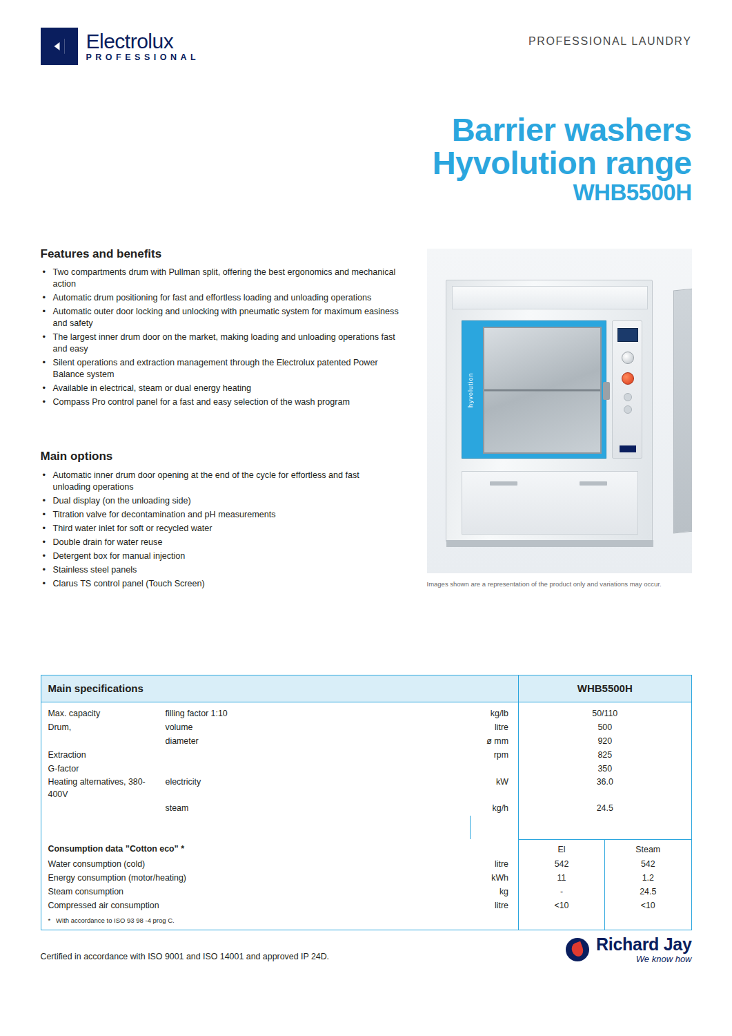Electrolux PROFESSIONAL
PROFESSIONAL LAUNDRY
Barrier washers Hyvolution range WHB5500H
Features and benefits
Two compartments drum with Pullman split, offering the best ergonomics and mechanical action
Automatic drum positioning for fast and effortless loading and unloading operations
Automatic outer door locking and unlocking with pneumatic system for maximum easiness and safety
The largest inner drum door on the market, making loading and unloading operations fast and easy
Silent operations and extraction management through the Electrolux patented Power Balance system
Available in electrical, steam or dual energy heating
Compass Pro control panel for a fast and easy selection of the wash program
Main options
Automatic inner drum door opening at the end of the cycle for effortless and fast unloading operations
Dual display (on the unloading side)
Titration valve for decontamination and pH measurements
Third water inlet for soft or recycled water
Double drain for water reuse
Detergent box for manual injection
Stainless steel panels
Clarus TS control panel (Touch Screen)
hyvolution
Images shown are a representation of the product only and variations may occur.
| Main specifications | WHB5500H |
| --- | --- |
| Max. capacity | filling factor 1:10 | | kg/lb | 50/110 |
| Drum, | volume | | litre | 500 |
| | diameter | | ø mm | 920 |
| Extraction | | | rpm | 825 |
| G-factor | | | | 350 |
| Heating alternatives, 380-400V | electricity | | kW | 36.0 |
| | steam | | kg/h | 24.5 |
| Consumption data ”Cotton eco” * | El | Steam |
| Water consumption (cold) | litre | 542 | 542 |
| Energy consumption (motor/heating) | kWh | 11 | 1.2 |
| Steam consumption | kg | - | 24.5 |
| Compressed air consumption | litre | <10 | <10 |
| * With accordance to ISO 93 98 -4 prog C. | | |
Certified in accordance with ISO 9001 and ISO 14001 and approved IP 24D.
Richard Jay We know how